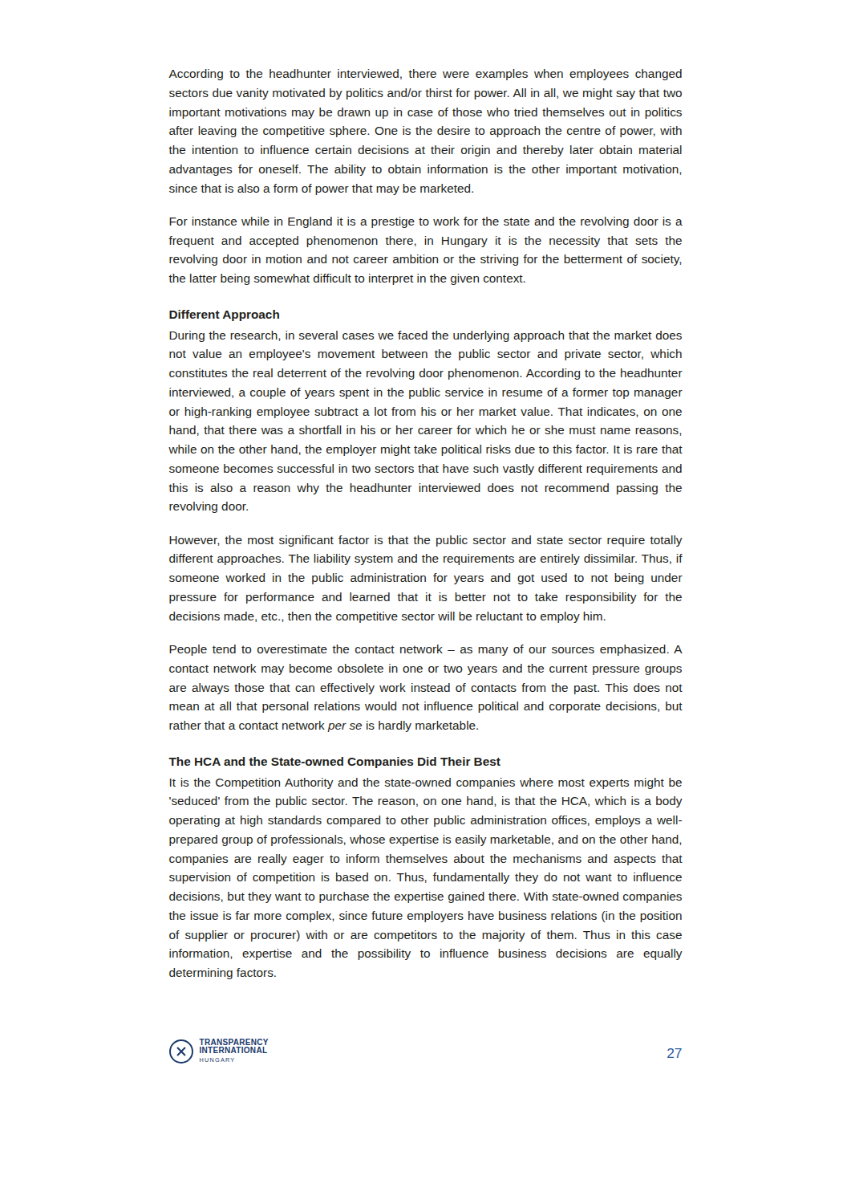According to the headhunter interviewed, there were examples when employees changed sectors due vanity motivated by politics and/or thirst for power. All in all, we might say that two important motivations may be drawn up in case of those who tried themselves out in politics after leaving the competitive sphere. One is the desire to approach the centre of power, with the intention to influence certain decisions at their origin and thereby later obtain material advantages for oneself. The ability to obtain information is the other important motivation, since that is also a form of power that may be marketed.
For instance while in England it is a prestige to work for the state and the revolving door is a frequent and accepted phenomenon there, in Hungary it is the necessity that sets the revolving door in motion and not career ambition or the striving for the betterment of society, the latter being somewhat difficult to interpret in the given context.
Different Approach
During the research, in several cases we faced the underlying approach that the market does not value an employee's movement between the public sector and private sector, which constitutes the real deterrent of the revolving door phenomenon. According to the headhunter interviewed, a couple of years spent in the public service in resume of a former top manager or high-ranking employee subtract a lot from his or her market value. That indicates, on one hand, that there was a shortfall in his or her career for which he or she must name reasons, while on the other hand, the employer might take political risks due to this factor. It is rare that someone becomes successful in two sectors that have such vastly different requirements and this is also a reason why the headhunter interviewed does not recommend passing the revolving door.
However, the most significant factor is that the public sector and state sector require totally different approaches. The liability system and the requirements are entirely dissimilar. Thus, if someone worked in the public administration for years and got used to not being under pressure for performance and learned that it is better not to take responsibility for the decisions made, etc., then the competitive sector will be reluctant to employ him.
People tend to overestimate the contact network – as many of our sources emphasized. A contact network may become obsolete in one or two years and the current pressure groups are always those that can effectively work instead of contacts from the past. This does not mean at all that personal relations would not influence political and corporate decisions, but rather that a contact network per se is hardly marketable.
The HCA and the State-owned Companies Did Their Best
It is the Competition Authority and the state-owned companies where most experts might be 'seduced' from the public sector. The reason, on one hand, is that the HCA, which is a body operating at high standards compared to other public administration offices, employs a well-prepared group of professionals, whose expertise is easily marketable, and on the other hand, companies are really eager to inform themselves about the mechanisms and aspects that supervision of competition is based on. Thus, fundamentally they do not want to influence decisions, but they want to purchase the expertise gained there. With state-owned companies the issue is far more complex, since future employers have business relations (in the position of supplier or procurer) with or are competitors to the majority of them. Thus in this case information, expertise and the possibility to influence business decisions are equally determining factors.
TRANSPARENCY
INTERNATIONAL
HUNGARY
27